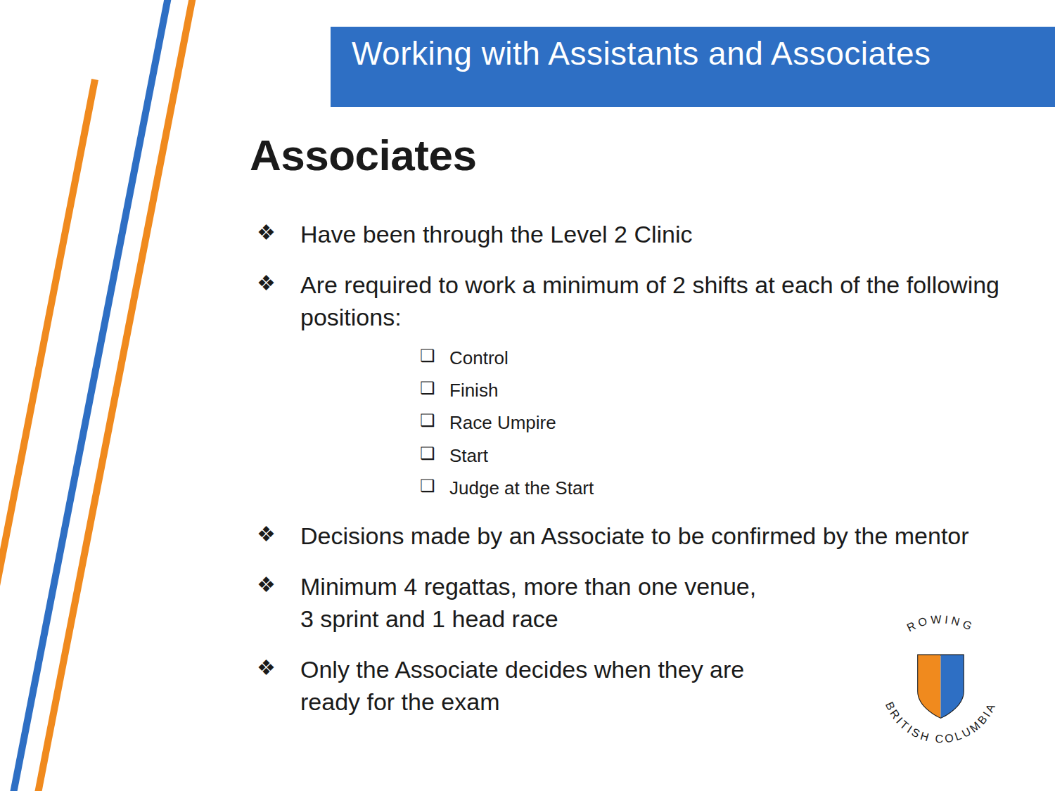Working with Assistants and Associates
Associates
Have been through the Level 2 Clinic
Are required to work a minimum of 2 shifts at each of the following positions:
Control
Finish
Race Umpire
Start
Judge at the Start
Decisions made by an Associate to be confirmed by the mentor
Minimum 4 regattas, more than one venue,
3 sprint and 1 head race
Only the Associate decides when they are
ready for the exam
ROWING BRITISH COLUMBIA